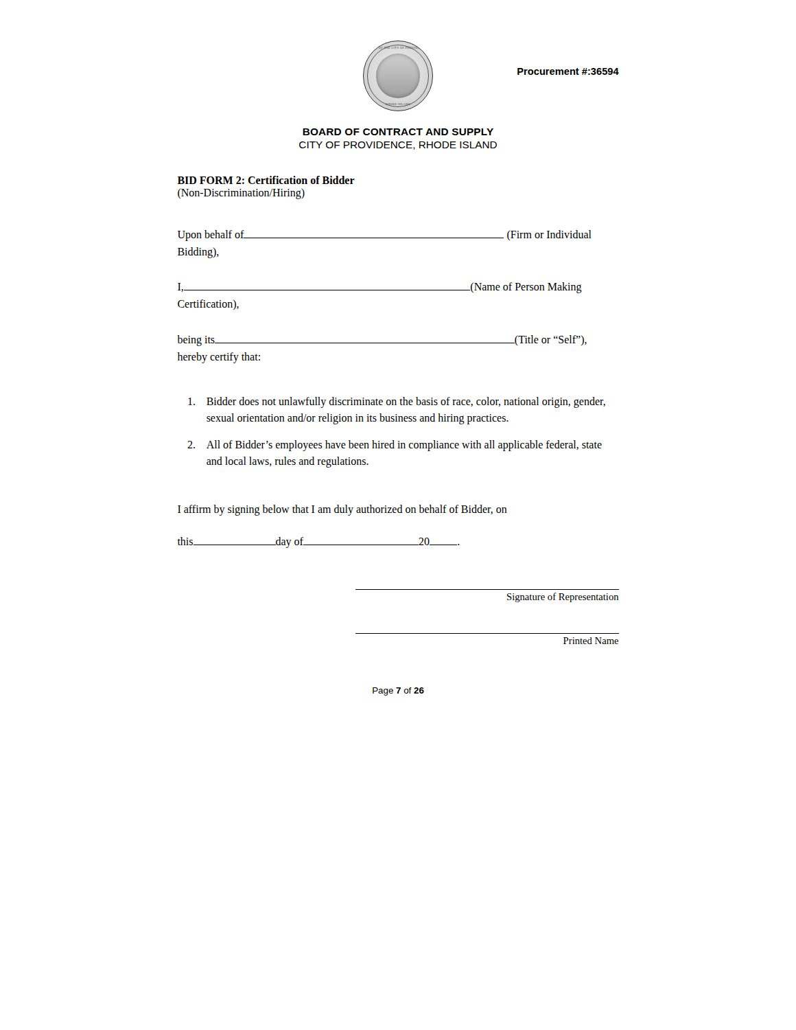Procurement #:36594
SEAL OF THE CITY OF PROVIDENCE
RHODE ISLAND
BOARD OF CONTRACT AND SUPPLY
CITY OF PROVIDENCE, RHODE ISLAND
BID FORM 2: Certification of Bidder
(Non-Discrimination/Hiring)
Upon behalf of (Firm or Individual Bidding),
I, (Name of Person Making Certification),
being its (Title or “Self”), hereby certify that:
Bidder does not unlawfully discriminate on the basis of race, color, national origin, gender, sexual orientation and/or religion in its business and hiring practices.
All of Bidder’s employees have been hired in compliance with all applicable federal, state and local laws, rules and regulations.
I affirm by signing below that I am duly authorized on behalf of Bidder, on
this day of 20 .
Signature of Representation
Printed Name
Page 7 of 26